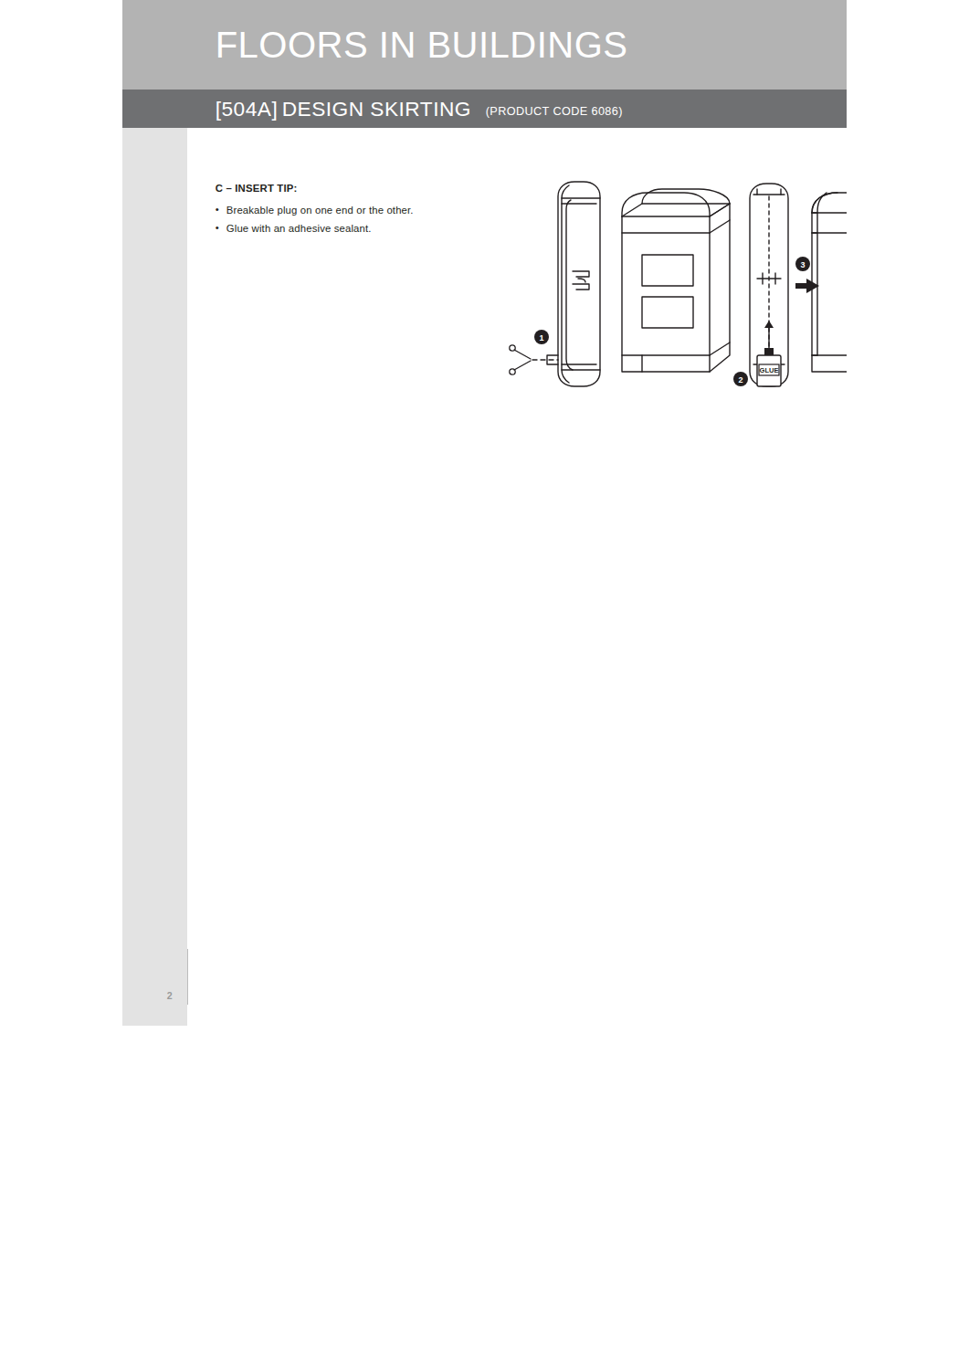Floors in Buildings
[504A] Design Skirting (PRODUCT CODE 6086)
C – Insert tip:
Breakable plug on one end or the other.
Glue with an adhesive sealant.
Design skirting end cap assembly Step 1: cut the breakable plug. Step 2: apply glue. Step 3: insert the end cap into the skirting profile. GLUE 1 2 3
2